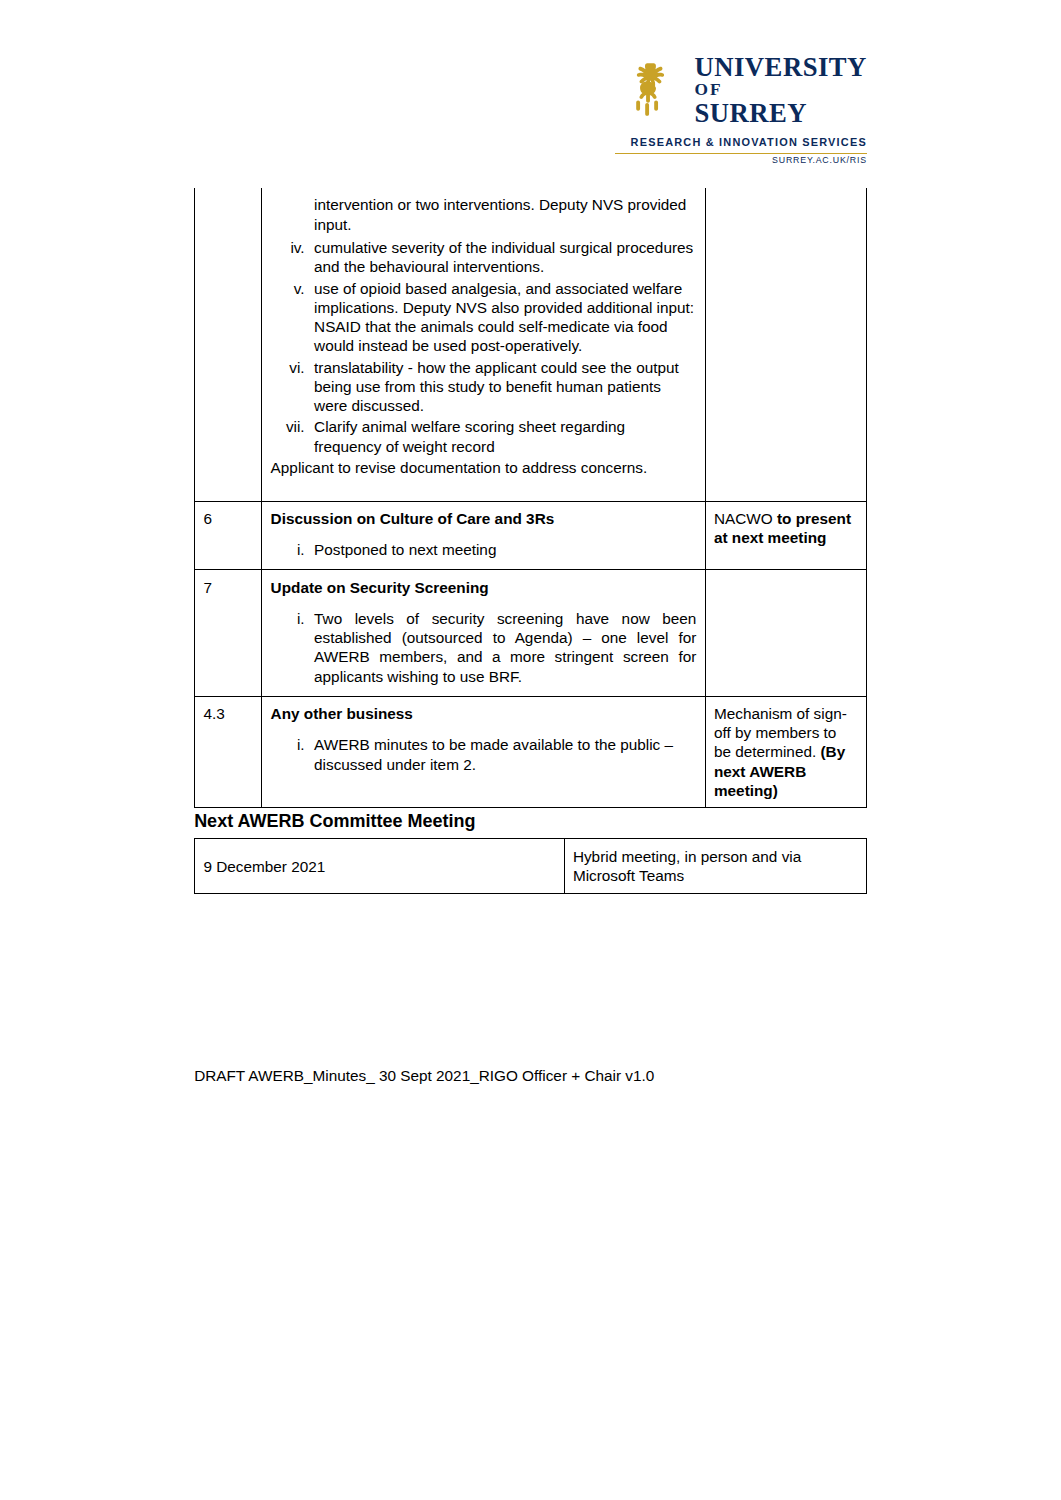UNIVERSITYOFSURREY
Research & Innovation Services
surrey.ac.uk/ris
| | intervention or two interventions. Deputy NVS provided input. iv. cumulative severity of the individual surgical procedures and the behavioural interventions. v. use of opioid based analgesia, and associated welfare implications. Deputy NVS also provided additional input: NSAID that the animals could self-medicate via food would instead be used post-operatively. vi. translatability - how the applicant could see the output being use from this study to benefit human patients were discussed. vii. Clarify animal welfare scoring sheet regarding frequency of weight record Applicant to revise documentation to address concerns. | |
| 6 | Discussion on Culture of Care and 3Rs i. Postponed to next meeting | NACWO to present at next meeting |
| 7 | Update on Security Screening i. Two levels of security screening have now been established (outsourced to Agenda) – one level for AWERB members, and a more stringent screen for applicants wishing to use BRF. | |
| 4.3 | Any other business i. AWERB minutes to be made available to the public – discussed under item 2. | Mechanism of sign-off by members to be determined. (By next AWERB meeting) |
Next AWERB Committee Meeting
| 9 December 2021 | Hybrid meeting, in person and via Microsoft Teams |
DRAFT AWERB_Minutes_ 30 Sept 2021_RIGO Officer + Chair v1.0